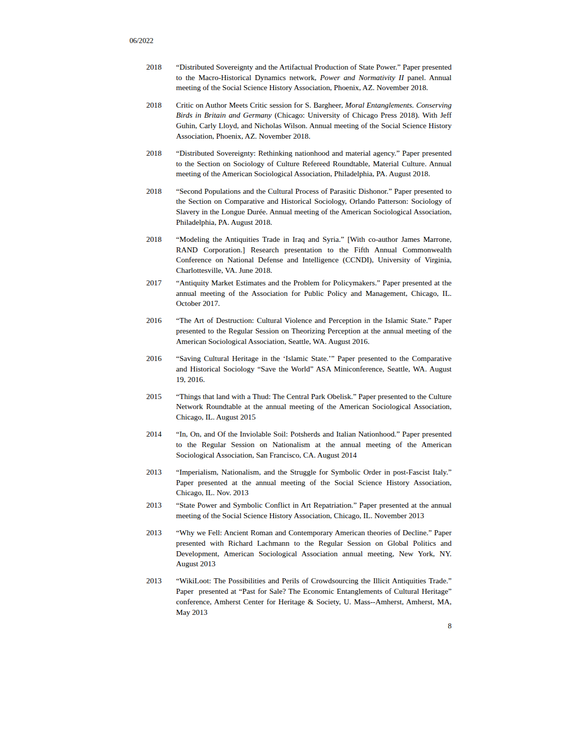06/2022
2018
“Distributed Sovereignty and the Artifactual Production of State Power.” Paper presented to the Macro-Historical Dynamics network, Power and Normativity II panel. Annual meeting of the Social Science History Association, Phoenix, AZ. November 2018.
2018
Critic on Author Meets Critic session for S. Bargheer, Moral Entanglements. Conserving Birds in Britain and Germany (Chicago: University of Chicago Press 2018). With Jeff Guhin, Carly Lloyd, and Nicholas Wilson. Annual meeting of the Social Science History Association, Phoenix, AZ. November 2018.
2018
“Distributed Sovereignty: Rethinking nationhood and material agency.” Paper presented to the Section on Sociology of Culture Refereed Roundtable, Material Culture. Annual meeting of the American Sociological Association, Philadelphia, PA. August 2018.
2018
“Second Populations and the Cultural Process of Parasitic Dishonor.” Paper presented to the Section on Comparative and Historical Sociology, Orlando Patterson: Sociology of Slavery in the Longue Durée. Annual meeting of the American Sociological Association, Philadelphia, PA. August 2018.
2018
“Modeling the Antiquities Trade in Iraq and Syria.” [With co-author James Marrone, RAND Corporation.] Research presentation to the Fifth Annual Commonwealth Conference on National Defense and Intelligence (CCNDI), University of Virginia, Charlottesville, VA. June 2018.
2017
“Antiquity Market Estimates and the Problem for Policymakers.” Paper presented at the annual meeting of the Association for Public Policy and Management, Chicago, IL. October 2017.
2016
“The Art of Destruction: Cultural Violence and Perception in the Islamic State.” Paper presented to the Regular Session on Theorizing Perception at the annual meeting of the American Sociological Association, Seattle, WA. August 2016.
2016
“Saving Cultural Heritage in the ‘Islamic State.’” Paper presented to the Comparative and Historical Sociology “Save the World” ASA Miniconference, Seattle, WA. August 19, 2016.
2015
“Things that land with a Thud: The Central Park Obelisk.” Paper presented to the Culture Network Roundtable at the annual meeting of the American Sociological Association, Chicago, IL. August 2015
2014
“In, On, and Of the Inviolable Soil: Potsherds and Italian Nationhood.” Paper presented to the Regular Session on Nationalism at the annual meeting of the American Sociological Association, San Francisco, CA. August 2014
2013
“Imperialism, Nationalism, and the Struggle for Symbolic Order in post-Fascist Italy.” Paper presented at the annual meeting of the Social Science History Association, Chicago, IL. Nov. 2013
2013
“State Power and Symbolic Conflict in Art Repatriation.” Paper presented at the annual meeting of the Social Science History Association, Chicago, IL. November 2013
2013
“Why we Fell: Ancient Roman and Contemporary American theories of Decline.” Paper presented with Richard Lachmann to the Regular Session on Global Politics and Development, American Sociological Association annual meeting, New York, NY. August 2013
2013
“WikiLoot: The Possibilities and Perils of Crowdsourcing the Illicit Antiquities Trade.” Paper presented at “Past for Sale? The Economic Entanglements of Cultural Heritage” conference, Amherst Center for Heritage & Society, U. Mass--Amherst, Amherst, MA, May 2013
8